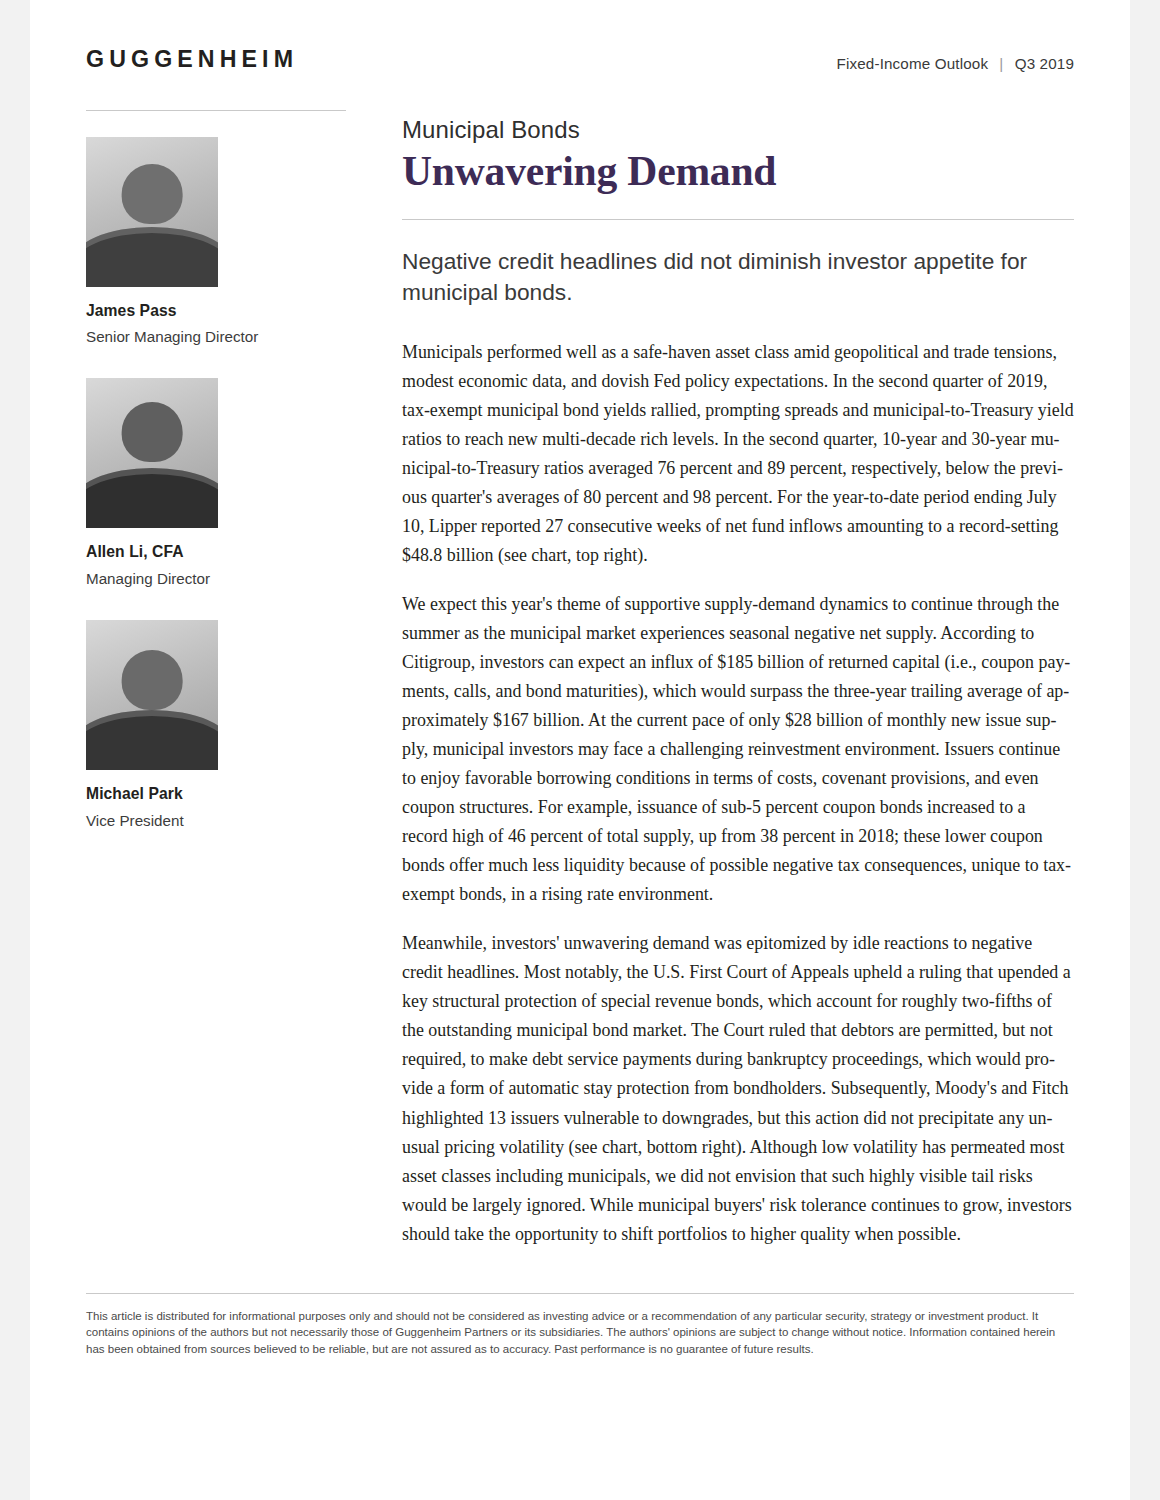Guggenheim
Fixed-Income Outlook | Q3 2019
James Pass
Senior Managing Director
Allen Li, CFA
Managing Director
Michael Park
Vice President
Municipal Bonds
Unwavering Demand
Negative credit headlines did not diminish investor appetite for municipal bonds.
Municipals performed well as a safe-haven asset class amid geopolitical and trade tensions, modest economic data, and dovish Fed policy expectations. In the second quarter of 2019, tax-exempt municipal bond yields rallied, prompting spreads and municipal-to-Treasury yield ratios to reach new multi-decade rich levels. In the second quarter, 10-year and 30-year municipal-to-Treasury ratios averaged 76 percent and 89 percent, respectively, below the previous quarter's averages of 80 percent and 98 percent. For the year-to-date period ending July 10, Lipper reported 27 consecutive weeks of net fund inflows amounting to a record-setting $48.8 billion (see chart, top right).
We expect this year's theme of supportive supply-demand dynamics to continue through the summer as the municipal market experiences seasonal negative net supply. According to Citigroup, investors can expect an influx of $185 billion of returned capital (i.e., coupon payments, calls, and bond maturities), which would surpass the three-year trailing average of approximately $167 billion. At the current pace of only $28 billion of monthly new issue supply, municipal investors may face a challenging reinvestment environment. Issuers continue to enjoy favorable borrowing conditions in terms of costs, covenant provisions, and even coupon structures. For example, issuance of sub-5 percent coupon bonds increased to a record high of 46 percent of total supply, up from 38 percent in 2018; these lower coupon bonds offer much less liquidity because of possible negative tax consequences, unique to tax-exempt bonds, in a rising rate environment.
Meanwhile, investors' unwavering demand was epitomized by idle reactions to negative credit headlines. Most notably, the U.S. First Court of Appeals upheld a ruling that upended a key structural protection of special revenue bonds, which account for roughly two-fifths of the outstanding municipal bond market. The Court ruled that debtors are permitted, but not required, to make debt service payments during bankruptcy proceedings, which would provide a form of automatic stay protection from bondholders. Subsequently, Moody's and Fitch highlighted 13 issuers vulnerable to downgrades, but this action did not precipitate any unusual pricing volatility (see chart, bottom right). Although low volatility has permeated most asset classes including municipals, we did not envision that such highly visible tail risks would be largely ignored. While municipal buyers' risk tolerance continues to grow, investors should take the opportunity to shift portfolios to higher quality when possible.
This article is distributed for informational purposes only and should not be considered as investing advice or a recommendation of any particular security, strategy or investment product. It contains opinions of the authors but not necessarily those of Guggenheim Partners or its subsidiaries. The authors' opinions are subject to change without notice. Information contained herein has been obtained from sources believed to be reliable, but are not assured as to accuracy. Past performance is no guarantee of future results.